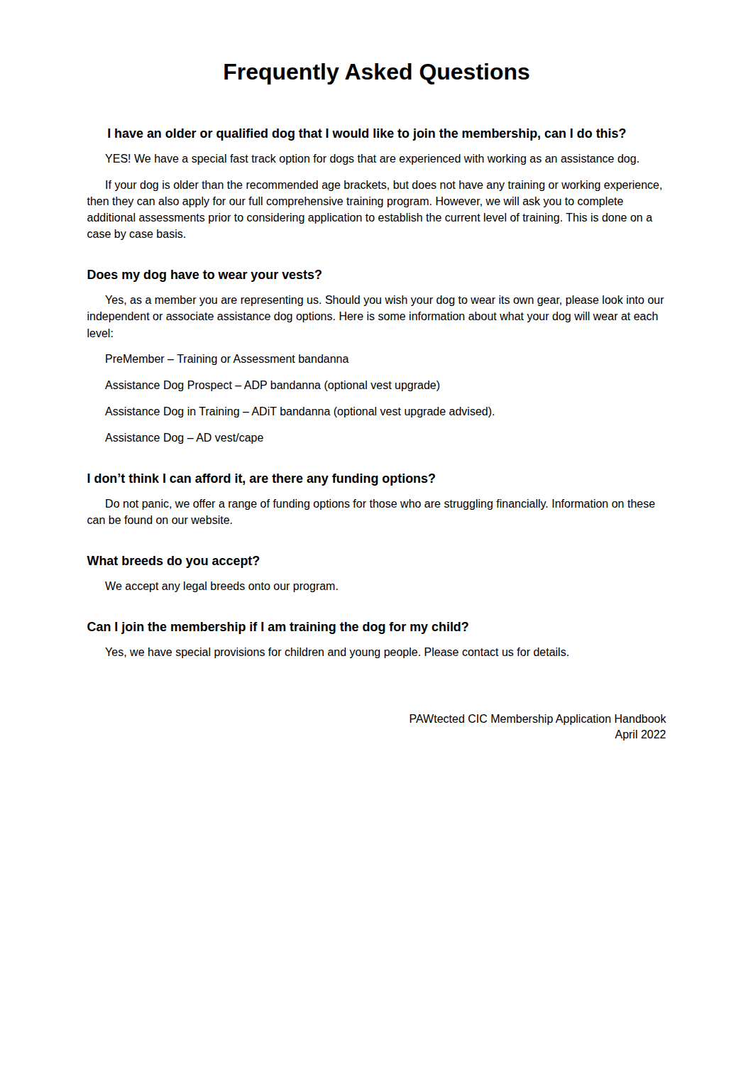Frequently Asked Questions
I have an older or qualified dog that I would like to join the membership, can I do this?
YES! We have a special fast track option for dogs that are experienced with working as an assistance dog.
If your dog is older than the recommended age brackets, but does not have any training or working experience, then they can also apply for our full comprehensive training program. However, we will ask you to complete additional assessments prior to considering application to establish the current level of training. This is done on a case by case basis.
Does my dog have to wear your vests?
Yes, as a member you are representing us. Should you wish your dog to wear its own gear, please look into our independent or associate assistance dog options. Here is some information about what your dog will wear at each level:
PreMember – Training or Assessment bandanna
Assistance Dog Prospect – ADP bandanna (optional vest upgrade)
Assistance Dog in Training – ADiT bandanna (optional vest upgrade advised).
Assistance Dog – AD vest/cape
I don’t think I can afford it, are there any funding options?
Do not panic, we offer a range of funding options for those who are struggling financially. Information on these can be found on our website.
What breeds do you accept?
We accept any legal breeds onto our program.
Can I join the membership if I am training the dog for my child?
Yes, we have special provisions for children and young people. Please contact us for details.
PAWtected CIC Membership Application Handbook
April 2022